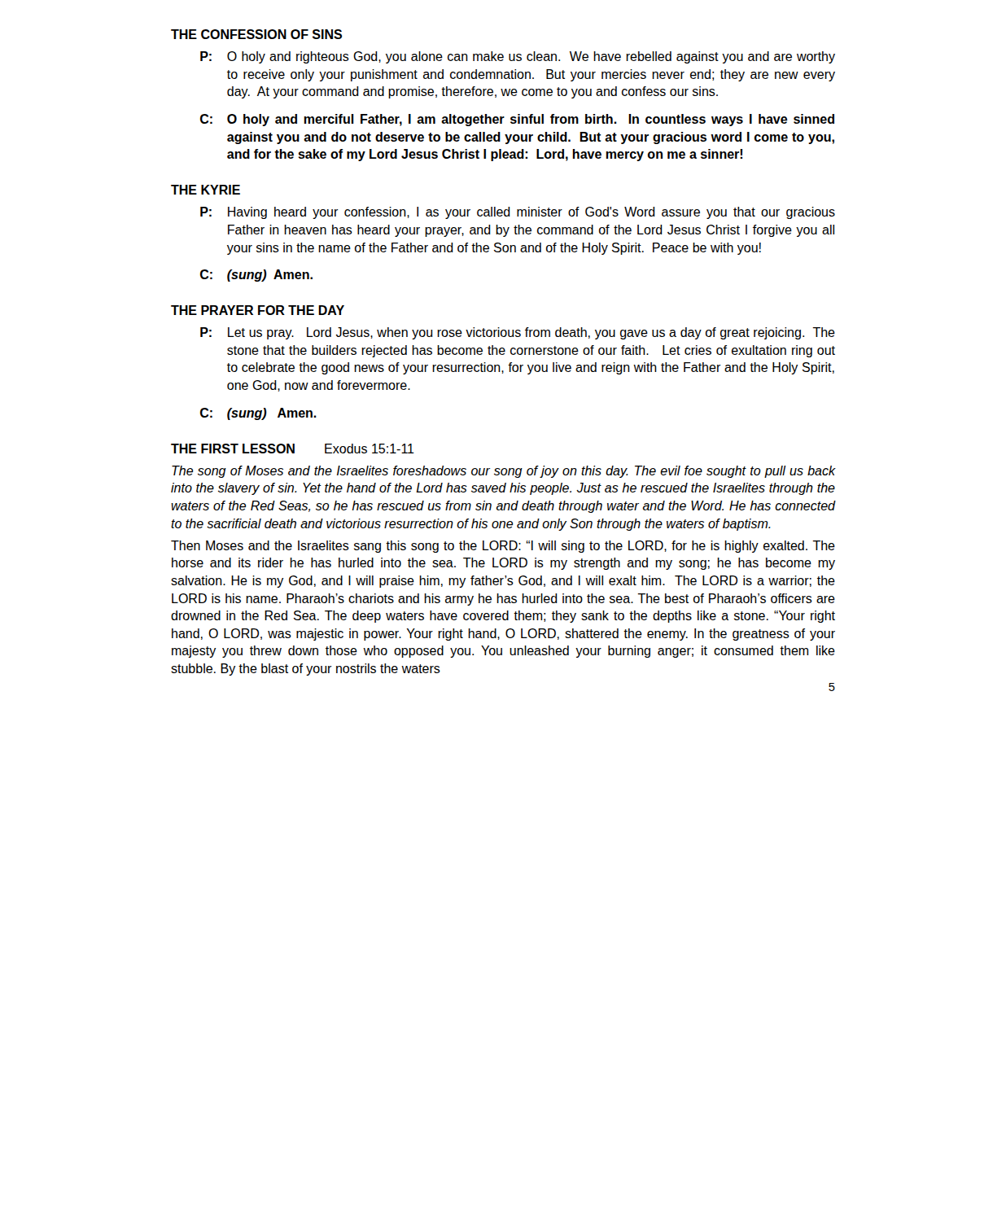THE CONFESSION OF SINS
P:
O holy and righteous God, you alone can make us clean. We have rebelled against you and are worthy to receive only your punishment and condemnation. But your mercies never end; they are new every day. At your command and promise, therefore, we come to you and confess our sins.
C:
O holy and merciful Father, I am altogether sinful from birth. In countless ways I have sinned against you and do not deserve to be called your child. But at your gracious word I come to you, and for the sake of my Lord Jesus Christ I plead: Lord, have mercy on me a sinner!
THE KYRIE
P:
Having heard your confession, I as your called minister of God's Word assure you that our gracious Father in heaven has heard your prayer, and by the command of the Lord Jesus Christ I forgive you all your sins in the name of the Father and of the Son and of the Holy Spirit. Peace be with you!
C:
(sung) Amen.
THE PRAYER FOR THE DAY
P:
Let us pray. Lord Jesus, when you rose victorious from death, you gave us a day of great rejoicing. The stone that the builders rejected has become the cornerstone of our faith. Let cries of exultation ring out to celebrate the good news of your resurrection, for you live and reign with the Father and the Holy Spirit, one God, now and forevermore.
C:
(sung) Amen.
THE FIRST LESSON Exodus 15:1-11
The song of Moses and the Israelites foreshadows our song of joy on this day. The evil foe sought to pull us back into the slavery of sin. Yet the hand of the Lord has saved his people. Just as he rescued the Israelites through the waters of the Red Seas, so he has rescued us from sin and death through water and the Word. He has connected to the sacrificial death and victorious resurrection of his one and only Son through the waters of baptism.
Then Moses and the Israelites sang this song to the LORD: “I will sing to the LORD, for he is highly exalted. The horse and its rider he has hurled into the sea. The LORD is my strength and my song; he has become my salvation. He is my God, and I will praise him, my father’s God, and I will exalt him. The LORD is a warrior; the LORD is his name. Pharaoh’s chariots and his army he has hurled into the sea. The best of Pharaoh’s officers are drowned in the Red Sea. The deep waters have covered them; they sank to the depths like a stone. “Your right hand, O LORD, was majestic in power. Your right hand, O LORD, shattered the enemy. In the greatness of your majesty you threw down those who opposed you. You unleashed your burning anger; it consumed them like stubble. By the blast of your nostrils the waters
5